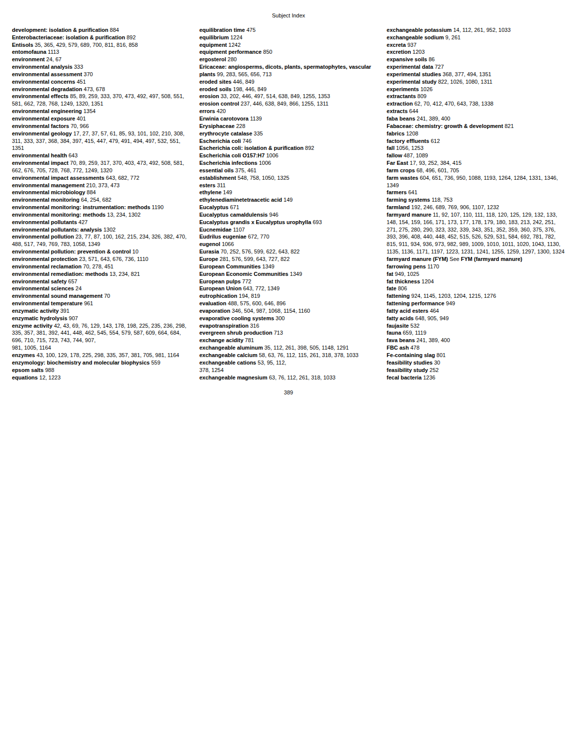Subject Index
development: isolation & purification 884
Enterobacteriaceae: isolation & purification 892
Entisols 35, 365, 429, 579, 689, 700, 811, 816, 858
entomofauna 1113
environment 24, 67
environmental analysis 333
environmental assessment 370
environmental concerns 451
environmental degradation 473, 678
environmental effects 85, 89, 259, 333, 370, 473, 492, 497, 508, 551, 581, 662, 728, 768, 1249, 1320, 1351
environmental engineering 1354
environmental exposure 401
environmental factors 70, 966
environmental geology 17, 27, 37, 57, 61, 85, 93, 101, 102, 210, 308, 311, 333, 337, 368, 384, 397, 415, 447, 479, 491, 494, 497, 532, 551, 1351
environmental health 643
environmental impact 70, 89, 259, 317, 370, 403, 473, 492, 508, 581, 662, 676, 705, 728, 768, 772, 1249, 1320
environmental impact assessments 643, 682, 772
environmental management 210, 373, 473
environmental microbiology 884
environmental monitoring 64, 254, 682
environmental monitoring: instrumentation: methods 1190
environmental monitoring: methods 13, 234, 1302
environmental pollutants 427
environmental pollutants: analysis 1302
environmental pollution 23, 77, 87, 100, 162, 215, 234, 326, 382, 470, 488, 517, 749, 769, 783, 1058, 1349
environmental pollution: prevention & control 10
environmental protection 23, 571, 643, 676, 736, 1110
environmental reclamation 70, 278, 451
environmental remediation: methods 13, 234, 821
environmental safety 657
environmental sciences 24
environmental sound management 70
environmental temperature 961
enzymatic activity 391
enzymatic hydrolysis 907
enzyme activity 42, 43, 69, 76, 129, 143, 178, 198, 225, 235, 236, 298, 335, 357, 381, 392, 441, 448, 462, 545, 554, 579, 587, 609, 664, 684, 696, 710, 715, 723, 743, 744, 907,
981, 1005, 1164
enzymes 43, 100, 129, 178, 225, 298, 335, 357, 381, 705, 981, 1164
enzymology: biochemistry and molecular biophysics 559
epsom salts 988
equations 12, 1223
equilibration time 475
equilibrium 1224
equipment 1242
equipment performance 850
ergosterol 280
Ericaceae: angiosperms, dicots, plants, spermatophytes, vascular plants 99, 283, 565, 656, 713
eroded sites 446, 849
eroded soils 198, 446, 849
erosion 33, 202, 446, 497, 514, 638, 849, 1255, 1353
erosion control 237, 446, 638, 849, 866, 1255, 1311
errors 420
Erwinia carotovora 1139
Erysiphaceae 228
erythrocyte catalase 335
Escherichia coli 746
Escherichia coli: isolation & purification 892
Escherichia coli O157:H7 1006
Escherichia infections 1006
essential oils 375, 461
establishment 548, 758, 1050, 1325
esters 311
ethylene 149
ethylenediaminetetraacetic acid 149
Eucalyptus 671
Eucalyptus camaldulensis 946
Eucalyptus grandis x Eucalyptus urophylla 693
Eucnemidae 1107
Eudrilus eugeniae 672, 770
eugenol 1066
Eurasia 70, 252, 576, 599, 622, 643, 822
Europe 281, 576, 599, 643, 727, 822
European Communities 1349
European Economic Communities 1349
European pulps 772
European Union 643, 772, 1349
eutrophication 194, 819
evaluation 488, 575, 600, 646, 896
evaporation 346, 504, 987, 1068, 1154, 1160
evaporative cooling systems 300
evapotranspiration 316
evergreen shrub production 713
exchange acidity 781
exchangeable aluminum 35, 112, 261, 398, 505, 1148, 1291
exchangeable calcium 58, 63, 76, 112, 115, 261, 318, 378, 1033
exchangeable cations 53, 95, 112,
378, 1254
exchangeable magnesium 63, 76, 112, 261, 318, 1033
exchangeable potassium 14, 112, 261, 952, 1033
exchangeable sodium 9, 261
excreta 937
excretion 1203
expansive soils 86
experimental data 727
experimental studies 368, 377, 494, 1351
experimental study 822, 1026, 1080, 1311
experiments 1026
extractants 809
extraction 62, 70, 412, 470, 643, 738, 1338
extracts 644
faba beans 241, 389, 400
Fabaceae: chemistry: growth & development 821
fabrics 1208
factory effluents 612
fall 1056, 1253
fallow 487, 1089
Far East 17, 93, 252, 384, 415
farm crops 68, 496, 601, 705
farm wastes 604, 651, 736, 950, 1088, 1193, 1264, 1284, 1331, 1346, 1349
farmers 641
farming systems 118, 753
farmland 192, 246, 689, 769, 906, 1107, 1232
farmyard manure 11, 92, 107, 110, 111, 118, 120, 125, 129, 132, 133, 148, 154, 159, 166, 171, 173, 177, 178, 179, 180, 183, 213, 242, 251, 271, 275, 280, 290, 323, 332, 339, 343, 351, 352, 359, 360, 375, 376, 393, 396, 408, 440, 448, 452, 515, 526, 529, 531, 584, 692, 781, 782, 815, 911, 934, 936, 973, 982, 989, 1009, 1010, 1011, 1020, 1043, 1130, 1135, 1136, 1171, 1197, 1223, 1231, 1241, 1255, 1259, 1297, 1300, 1324
farmyard manure (FYM) See FYM (farmyard manure)
farrowing pens 1170
fat 949, 1025
fat thickness 1204
fate 806
fattening 924, 1145, 1203, 1204, 1215, 1276
fattening performance 949
fatty acid esters 464
fatty acids 648, 905, 949
faujasite 532
fauna 659, 1119
fava beans 241, 389, 400
FBC ash 478
Fe-containing slag 801
feasibility studies 30
feasibility study 252
fecal bacteria 1236
389